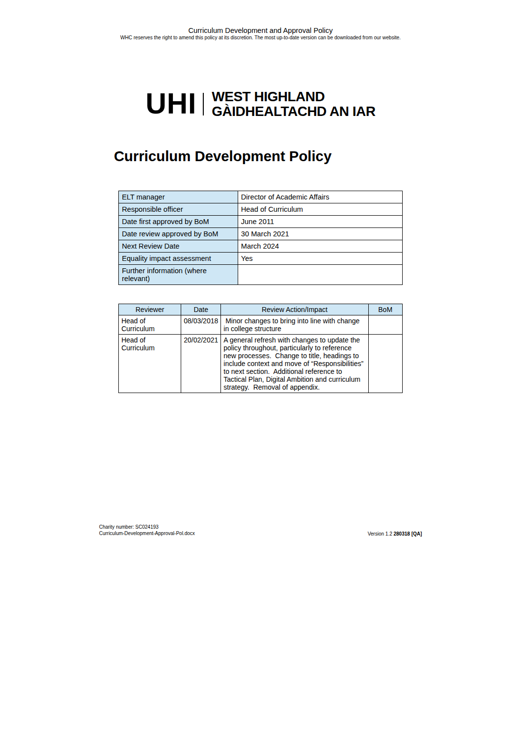Curriculum Development and Approval Policy
WHC reserves the right to amend this policy at its discretion. The most up-to-date version can be downloaded from our website.
U H I WEST HIGHLAND
GÀIDHEALTACHD AN IAR
Curriculum Development Policy
| ELT manager | Director of Academic Affairs |
| Responsible officer | Head of Curriculum |
| Date first approved by BoM | June 2011 |
| Date review approved by BoM | 30 March 2021 |
| Next Review Date | March 2024 |
| Equality impact assessment | Yes |
| Further information (where relevant) | |
| Reviewer | Date | Review Action/Impact | BoM |
| --- | --- | --- | --- |
| Head of Curriculum | 08/03/2018 | Minor changes to bring into line with change in college structure | |
| Head of Curriculum | 20/02/2021 | A general refresh with changes to update the policy throughout, particularly to reference new processes. Change to title, headings to include context and move of “Responsibilities” to next section. Additional reference to Tactical Plan, Digital Ambition and curriculum strategy. Removal of appendix. | |
Charity number: SC024193
Curriculum-Development-Approval-Pol.docx
Version 1.2 280318 [QA]